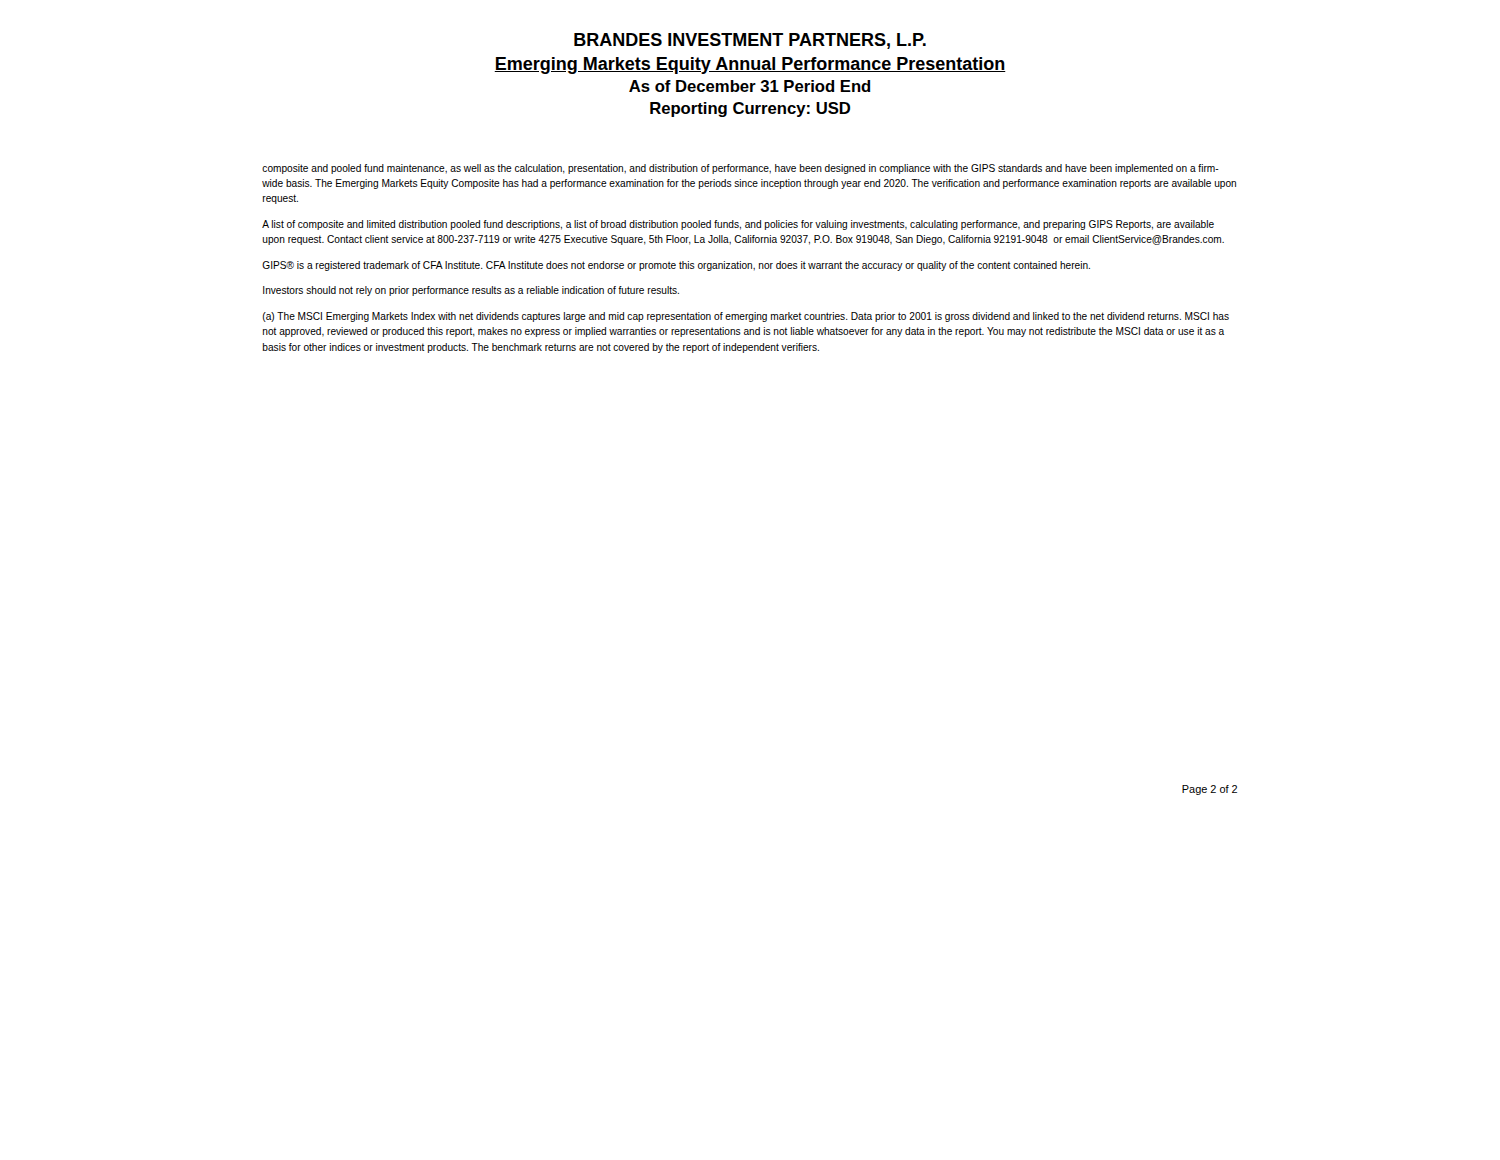BRANDES INVESTMENT PARTNERS, L.P.
Emerging Markets Equity Annual Performance Presentation
As of December 31 Period End
Reporting Currency: USD
composite and pooled fund maintenance, as well as the calculation, presentation, and distribution of performance, have been designed in compliance with the GIPS standards and have been implemented on a firm-wide basis. The Emerging Markets Equity Composite has had a performance examination for the periods since inception through year end 2020. The verification and performance examination reports are available upon request.
A list of composite and limited distribution pooled fund descriptions, a list of broad distribution pooled funds, and policies for valuing investments, calculating performance, and preparing GIPS Reports, are available upon request. Contact client service at 800-237-7119 or write 4275 Executive Square, 5th Floor, La Jolla, California 92037, P.O. Box 919048, San Diego, California 92191-9048 or email ClientService@Brandes.com.
GIPS® is a registered trademark of CFA Institute. CFA Institute does not endorse or promote this organization, nor does it warrant the accuracy or quality of the content contained herein.
Investors should not rely on prior performance results as a reliable indication of future results.
(a) The MSCI Emerging Markets Index with net dividends captures large and mid cap representation of emerging market countries. Data prior to 2001 is gross dividend and linked to the net dividend returns. MSCI has not approved, reviewed or produced this report, makes no express or implied warranties or representations and is not liable whatsoever for any data in the report. You may not redistribute the MSCI data or use it as a basis for other indices or investment products. The benchmark returns are not covered by the report of independent verifiers.
Page 2 of 2